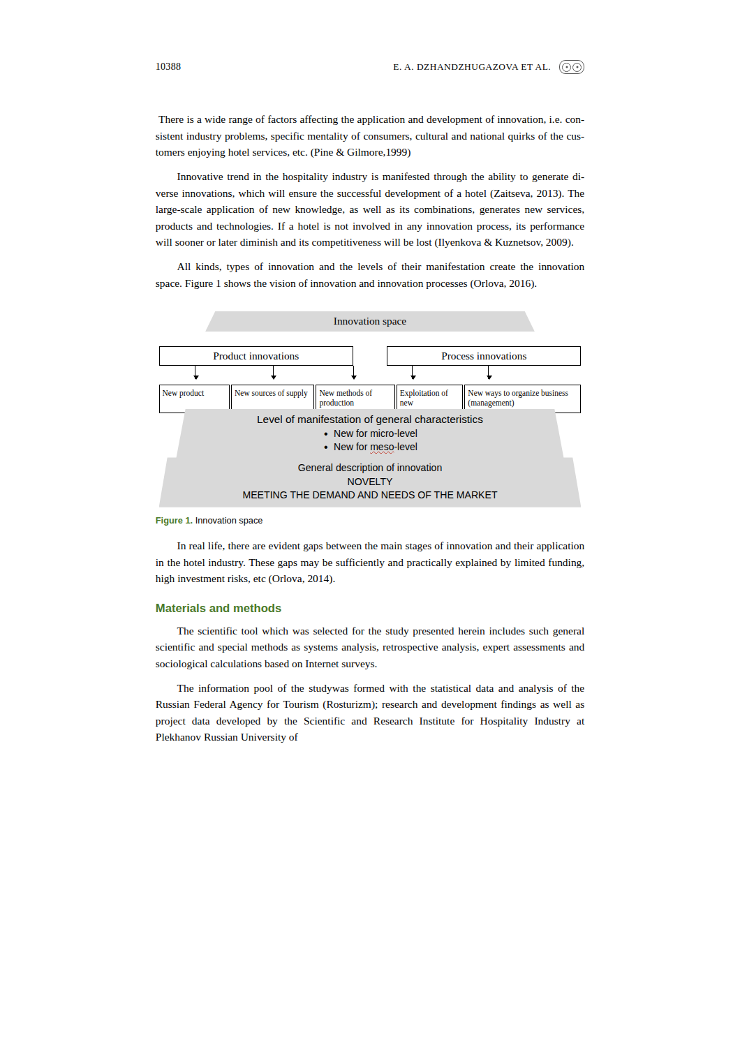10388
E. A. DZHANDZHUGAZOVA ET AL.
There is a wide range of factors affecting the application and development of innovation, i.e. consistent industry problems, specific mentality of consumers, cultural and national quirks of the customers enjoying hotel services, etc. (Pine & Gilmore,1999)
Innovative trend in the hospitality industry is manifested through the ability to generate diverse innovations, which will ensure the successful development of a hotel (Zaitseva, 2013). The large-scale application of new knowledge, as well as its combinations, generates new services, products and technologies. If a hotel is not involved in any innovation process, its performance will sooner or later diminish and its competitiveness will be lost (Ilyenkova & Kuznetsov, 2009).
All kinds, types of innovation and the levels of their manifestation create the innovation space. Figure 1 shows the vision of innovation and innovation processes (Orlova, 2016).
Innovation space
Product innovations
Process innovations
New product
New sources of supply
New methods of production
Exploitation of new
New ways to organize business (management)
Level of manifestation of general characteristics
New for micro-level
New for meso-level
General description of innovation
NOVELTY
MEETING THE DEMAND AND NEEDS OF THE MARKET
Figure 1. Innovation space
In real life, there are evident gaps between the main stages of innovation and their application in the hotel industry. These gaps may be sufficiently and practically explained by limited funding, high investment risks, etc (Orlova, 2014).
Materials and methods
The scientific tool which was selected for the study presented herein includes such general scientific and special methods as systems analysis, retrospective analysis, expert assessments and sociological calculations based on Internet surveys.
The information pool of the studywas formed with the statistical data and analysis of the Russian Federal Agency for Tourism (Rosturizm); research and development findings as well as project data developed by the Scientific and Research Institute for Hospitality Industry at Plekhanov Russian University of